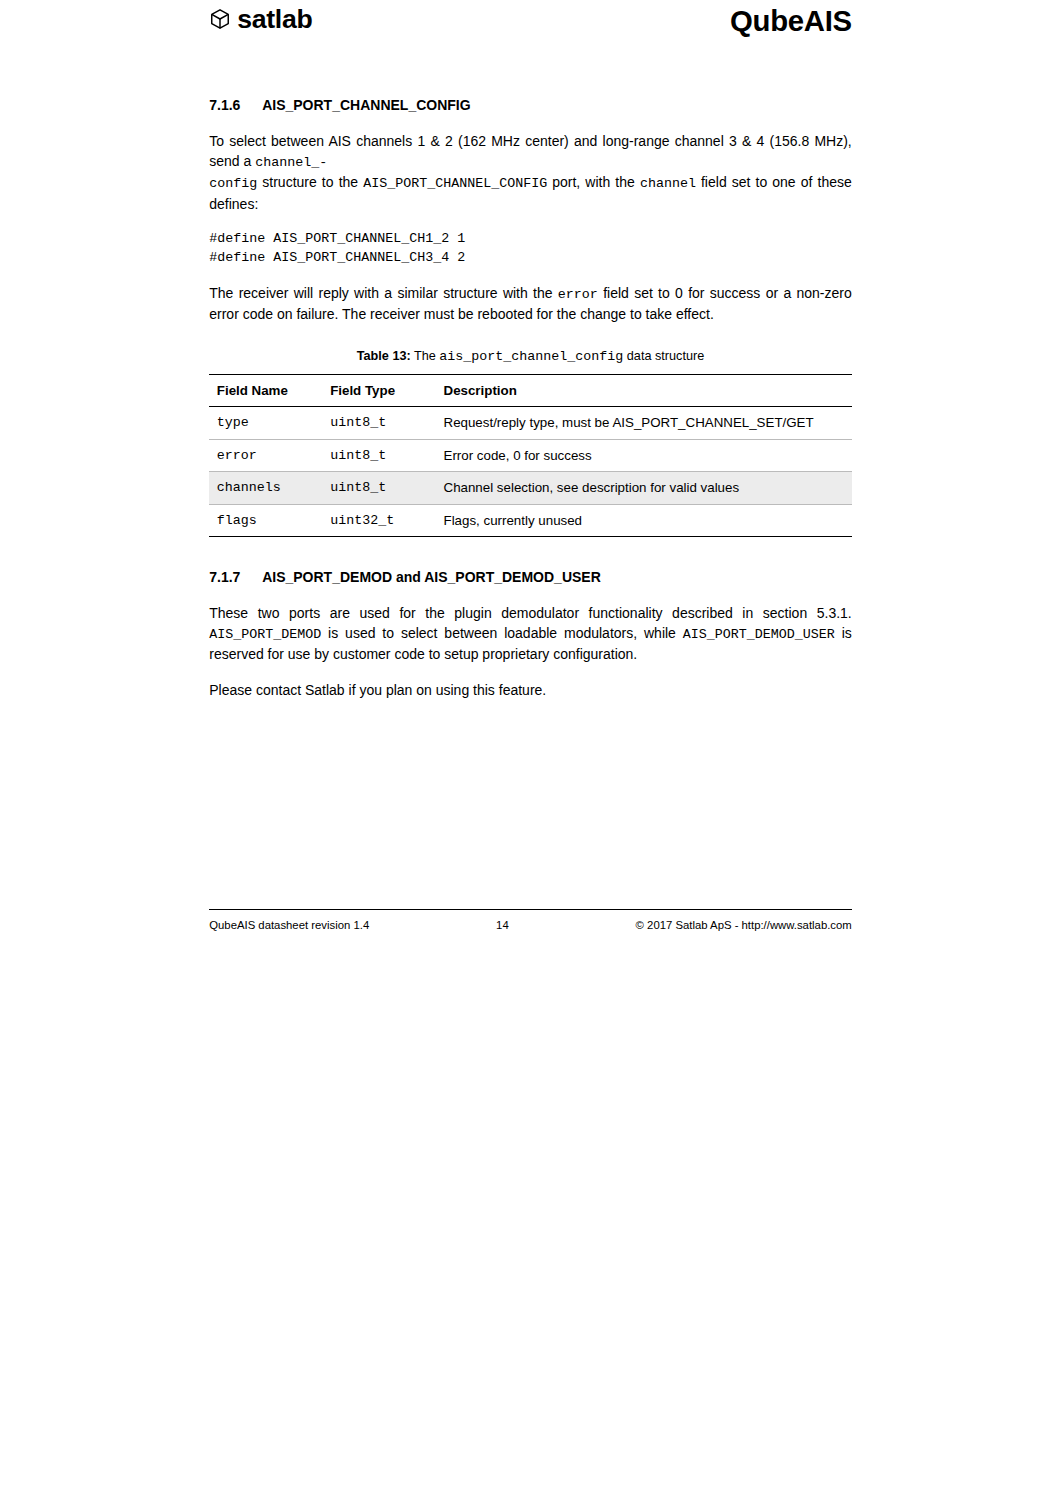satlab
QubeAIS
7.1.6 AIS_PORT_CHANNEL_CONFIG
To select between AIS channels 1 & 2 (162 MHz center) and long-range channel 3 & 4 (156.8 MHz), send a channel_-
config structure to the AIS_PORT_CHANNEL_CONFIG port, with the channel field set to one of these defines:
#define AIS_PORT_CHANNEL_CH1_2 1 #define AIS_PORT_CHANNEL_CH3_4 2
The receiver will reply with a similar structure with the error field set to 0 for success or a non-zero error code on failure. The receiver must be rebooted for the change to take effect.
Table 13: The ais_port_channel_config data structure
| Field Name | Field Type | Description |
| --- | --- | --- |
| type | uint8_t | Request/reply type, must be AIS_PORT_CHANNEL_SET/GET |
| error | uint8_t | Error code, 0 for success |
| channels | uint8_t | Channel selection, see description for valid values |
| flags | uint32_t | Flags, currently unused |
7.1.7 AIS_PORT_DEMOD and AIS_PORT_DEMOD_USER
These two ports are used for the plugin demodulator functionality described in section 5.3.1. AIS_PORT_DEMOD is used to select between loadable modulators, while AIS_PORT_DEMOD_USER is reserved for use by customer code to setup proprietary configuration.
Please contact Satlab if you plan on using this feature.
QubeAIS datasheet revision 1.4
14
© 2017 Satlab ApS - http://www.satlab.com